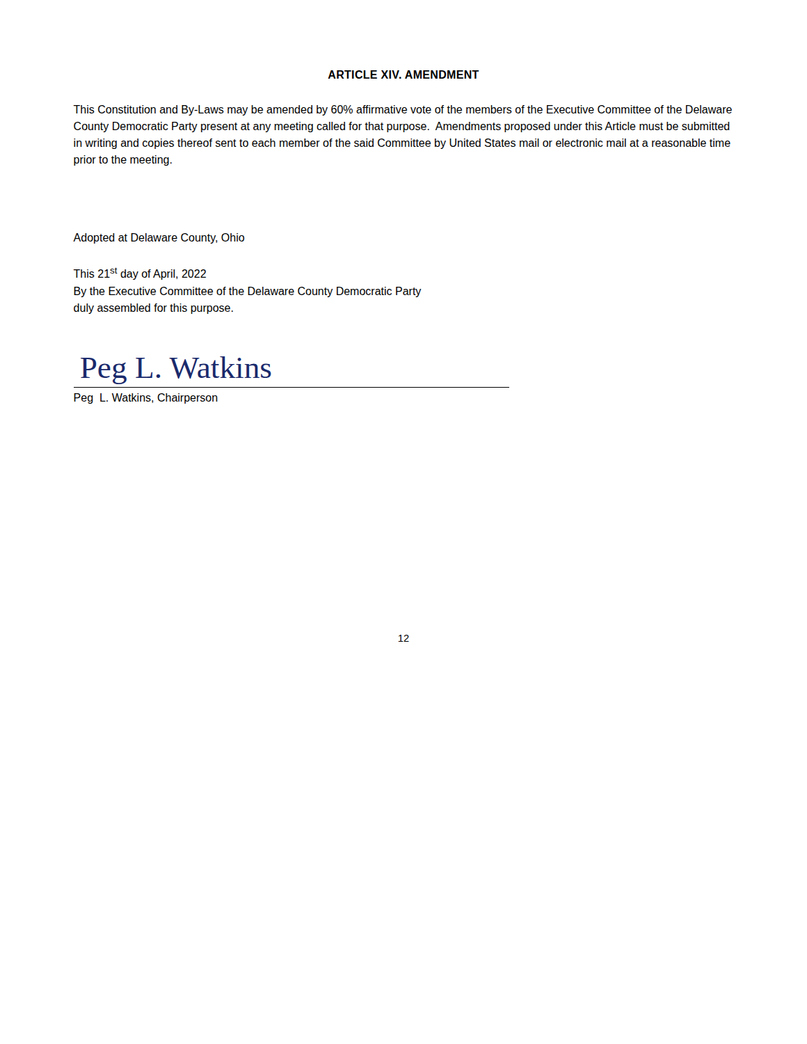ARTICLE XIV. AMENDMENT
This Constitution and By-Laws may be amended by 60% affirmative vote of the members of the Executive Committee of the Delaware County Democratic Party present at any meeting called for that purpose. Amendments proposed under this Article must be submitted in writing and copies thereof sent to each member of the said Committee by United States mail or electronic mail at a reasonable time prior to the meeting.
Adopted at Delaware County, Ohio
This 21st day of April, 2022
By the Executive Committee of the Delaware County Democratic Party
duly assembled for this purpose.
Peg L. Watkins
Peg L. Watkins, Chairperson
12